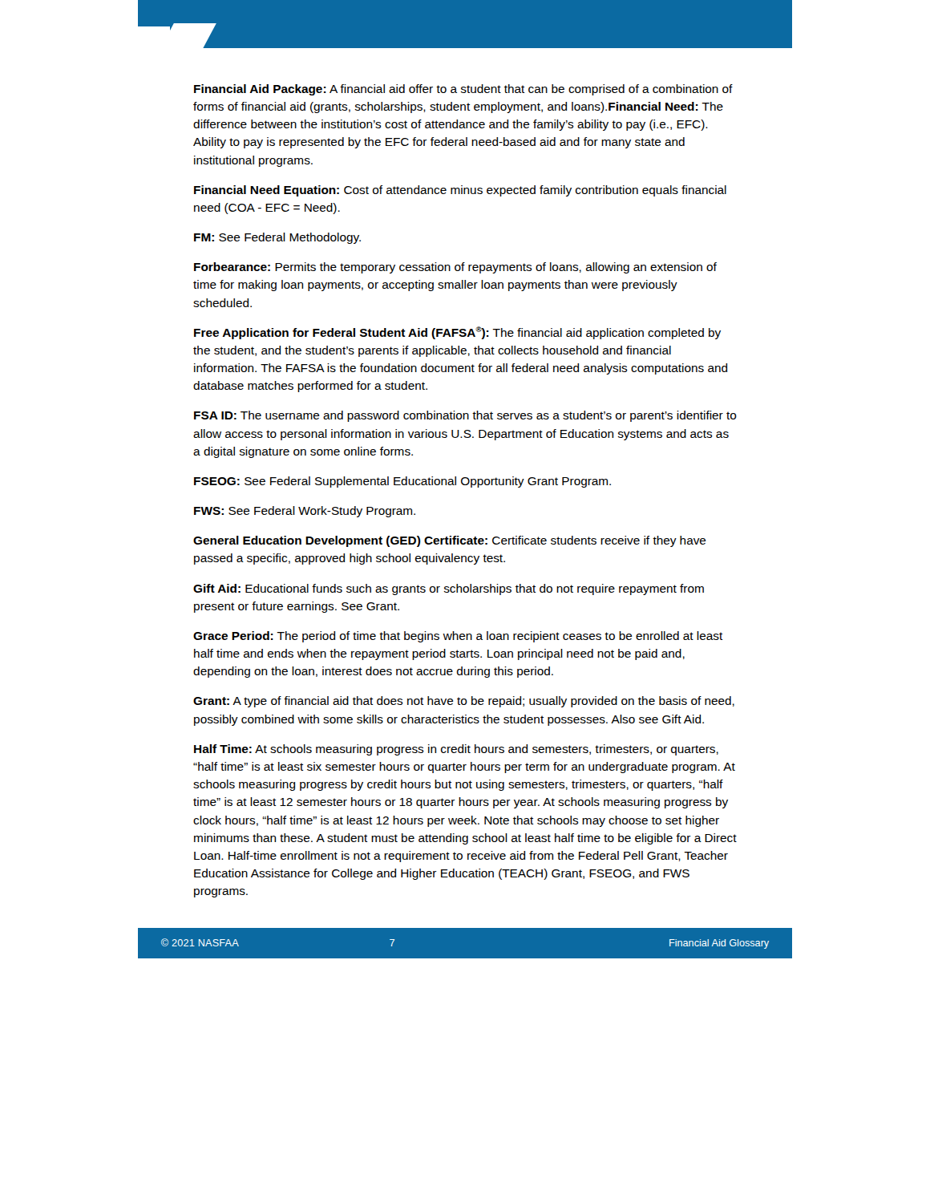Financial Aid Package: A financial aid offer to a student that can be comprised of a combination of forms of financial aid (grants, scholarships, student employment, and loans).Financial Need: The difference between the institution’s cost of attendance and the family’s ability to pay (i.e., EFC). Ability to pay is represented by the EFC for federal need-based aid and for many state and institutional programs.
Financial Need Equation: Cost of attendance minus expected family contribution equals financial need (COA - EFC = Need).
FM: See Federal Methodology.
Forbearance: Permits the temporary cessation of repayments of loans, allowing an extension of time for making loan payments, or accepting smaller loan payments than were previously scheduled.
Free Application for Federal Student Aid (FAFSA®): The financial aid application completed by the student, and the student’s parents if applicable, that collects household and financial information. The FAFSA is the foundation document for all federal need analysis computations and database matches performed for a student.
FSA ID: The username and password combination that serves as a student’s or parent’s identifier to allow access to personal information in various U.S. Department of Education systems and acts as a digital signature on some online forms.
FSEOG: See Federal Supplemental Educational Opportunity Grant Program.
FWS: See Federal Work-Study Program.
General Education Development (GED) Certificate: Certificate students receive if they have passed a specific, approved high school equivalency test.
Gift Aid: Educational funds such as grants or scholarships that do not require repayment from present or future earnings. See Grant.
Grace Period: The period of time that begins when a loan recipient ceases to be enrolled at least half time and ends when the repayment period starts. Loan principal need not be paid and, depending on the loan, interest does not accrue during this period.
Grant: A type of financial aid that does not have to be repaid; usually provided on the basis of need, possibly combined with some skills or characteristics the student possesses. Also see Gift Aid.
Half Time: At schools measuring progress in credit hours and semesters, trimesters, or quarters, “half time” is at least six semester hours or quarter hours per term for an undergraduate program. At schools measuring progress by credit hours but not using semesters, trimesters, or quarters, “half time” is at least 12 semester hours or 18 quarter hours per year. At schools measuring progress by clock hours, “half time” is at least 12 hours per week. Note that schools may choose to set higher minimums than these. A student must be attending school at least half time to be eligible for a Direct Loan. Half-time enrollment is not a requirement to receive aid from the Federal Pell Grant, Teacher Education Assistance for College and Higher Education (TEACH) Grant, FSEOG, and FWS programs.
© 2021 NASFAA
7
Financial Aid Glossary